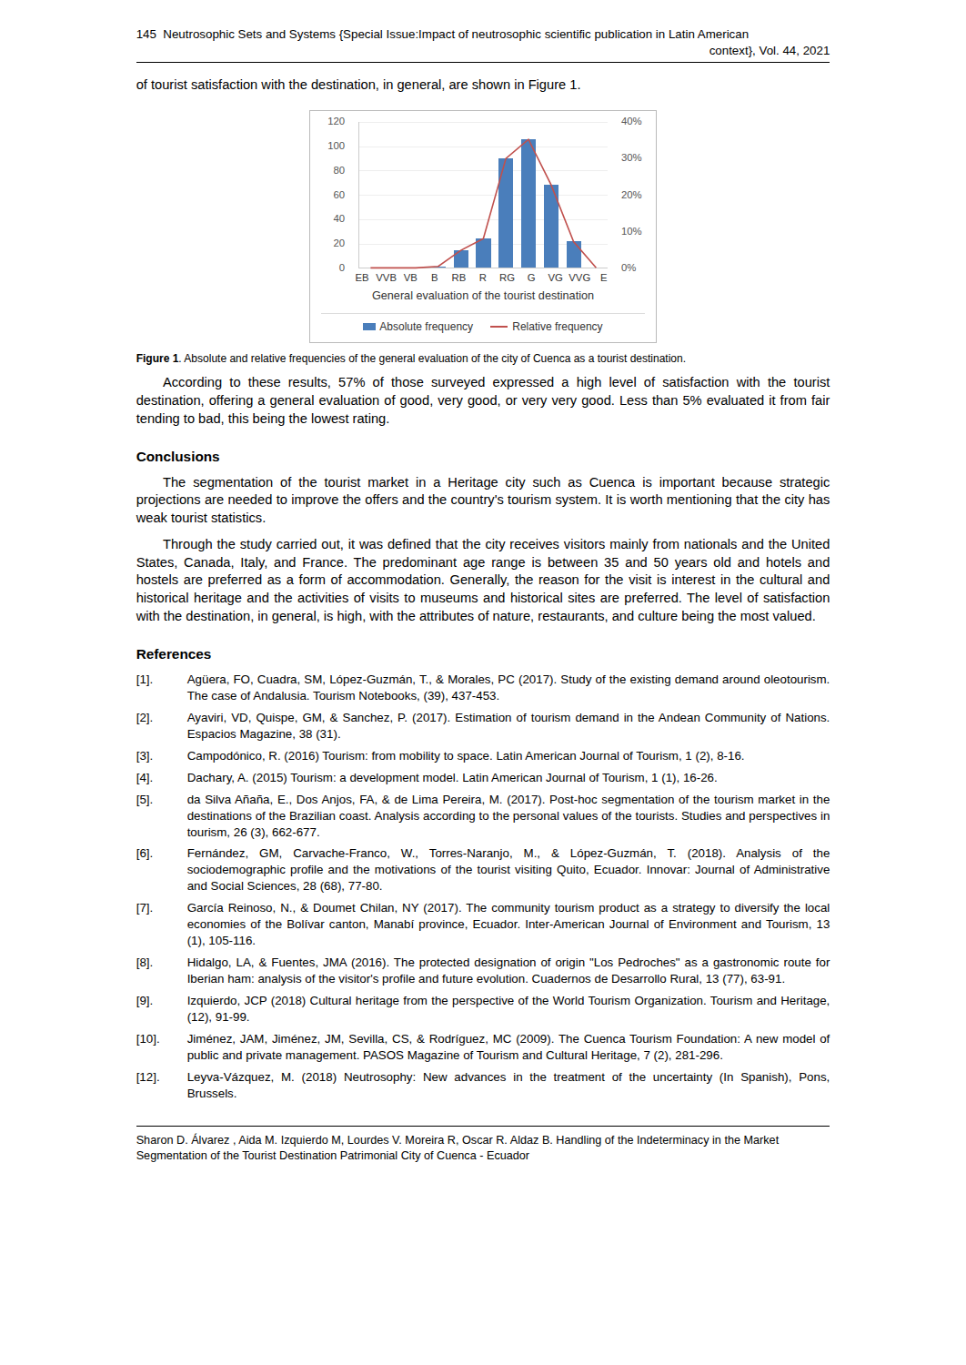145 Neutrosophic Sets and Systems {Special Issue:Impact of neutrosophic scientific publication in Latin American context}, Vol. 44, 2021
of tourist satisfaction with the destination, in general, are shown in Figure 1.
120 100 80 60 40 20 0
40% 30% 20% 10% 0%
EB VVB VB BRB RRG GVG VVG E
General evaluation of the tourist destination
Absolute frequency Relative frequency
Figure 1. Absolute and relative frequencies of the general evaluation of the city of Cuenca as a tourist destination.
According to these results, 57% of those surveyed expressed a high level of satisfaction with the tourist destination, offering a general evaluation of good, very good, or very very good. Less than 5% evaluated it from fair tending to bad, this being the lowest rating.
Conclusions
The segmentation of the tourist market in a Heritage city such as Cuenca is important because strategic projections are needed to improve the offers and the country's tourism system. It is worth mentioning that the city has weak tourist statistics.
Through the study carried out, it was defined that the city receives visitors mainly from nationals and the United States, Canada, Italy, and France. The predominant age range is between 35 and 50 years old and hotels and hostels are preferred as a form of accommodation. Generally, the reason for the visit is interest in the cultural and historical heritage and the activities of visits to museums and historical sites are preferred. The level of satisfaction with the destination, in general, is high, with the attributes of nature, restaurants, and culture being the most valued.
References
Agüera, FO, Cuadra, SM, López-Guzmán, T., & Morales, PC (2017). Study of the existing demand around oleotourism. The case of Andalusia. Tourism Notebooks, (39), 437-453.
Ayaviri, VD, Quispe, GM, & Sanchez, P. (2017). Estimation of tourism demand in the Andean Community of Nations. Espacios Magazine, 38 (31).
Campodónico, R. (2016) Tourism: from mobility to space. Latin American Journal of Tourism, 1 (2), 8-16.
Dachary, A. (2015) Tourism: a development model. Latin American Journal of Tourism, 1 (1), 16-26.
da Silva Añaña, E., Dos Anjos, FA, & de Lima Pereira, M. (2017). Post-hoc segmentation of the tourism market in the destinations of the Brazilian coast. Analysis according to the personal values of the tourists. Studies and perspectives in tourism, 26 (3), 662-677.
Fernández, GM, Carvache-Franco, W., Torres-Naranjo, M., & López-Guzmán, T. (2018). Analysis of the sociodemographic profile and the motivations of the tourist visiting Quito, Ecuador. Innovar: Journal of Administrative and Social Sciences, 28 (68), 77-80.
García Reinoso, N., & Doumet Chilan, NY (2017). The community tourism product as a strategy to diversify the local economies of the Bolívar canton, Manabí province, Ecuador. Inter-American Journal of Environment and Tourism, 13 (1), 105-116.
Hidalgo, LA, & Fuentes, JMA (2016). The protected designation of origin "Los Pedroches" as a gastronomic route for Iberian ham: analysis of the visitor's profile and future evolution. Cuadernos de Desarrollo Rural, 13 (77), 63-91.
Izquierdo, JCP (2018) Cultural heritage from the perspective of the World Tourism Organization. Tourism and Heritage, (12), 91-99.
Jiménez, JAM, Jiménez, JM, Sevilla, CS, & Rodríguez, MC (2009). The Cuenca Tourism Foundation: A new model of public and private management. PASOS Magazine of Tourism and Cultural Heritage, 7 (2), 281-296.
Leyva-Vázquez, M. (2018) Neutrosophy: New advances in the treatment of the uncertainty (In Spanish), Pons, Brussels.
Sharon D. Álvarez , Aida M. Izquierdo M, Lourdes V. Moreira R, Oscar R. Aldaz B. Handling of the Indeterminacy in the Market Segmentation of the Tourist Destination Patrimonial City of Cuenca - Ecuador